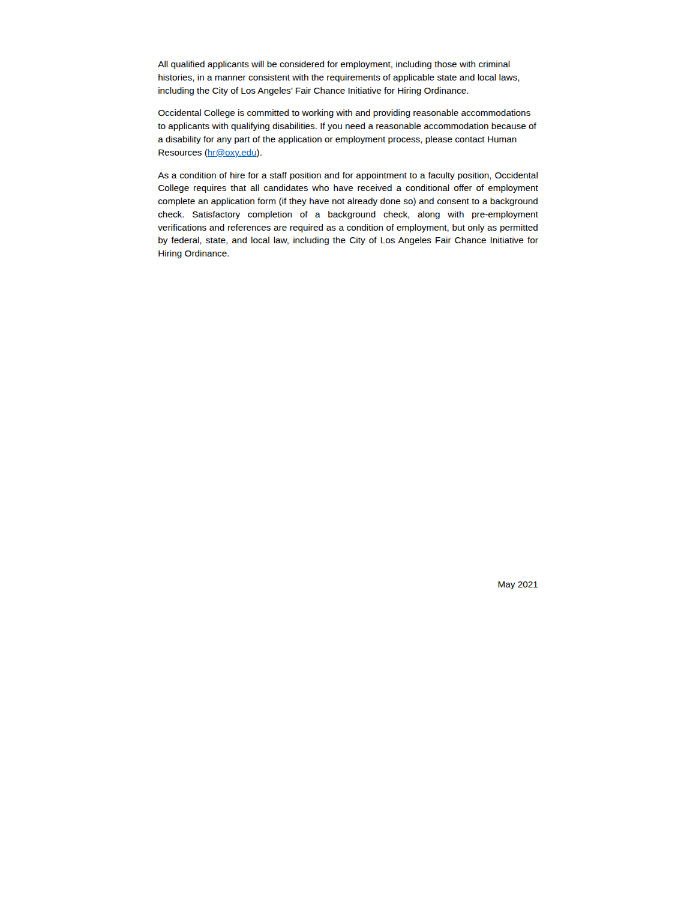All qualified applicants will be considered for employment, including those with criminal histories, in a manner consistent with the requirements of applicable state and local laws, including the City of Los Angeles’ Fair Chance Initiative for Hiring Ordinance.
Occidental College is committed to working with and providing reasonable accommodations to applicants with qualifying disabilities. If you need a reasonable accommodation because of a disability for any part of the application or employment process, please contact Human Resources (hr@oxy.edu).
As a condition of hire for a staff position and for appointment to a faculty position, Occidental College requires that all candidates who have received a conditional offer of employment complete an application form (if they have not already done so) and consent to a background check. Satisfactory completion of a background check, along with pre-employment verifications and references are required as a condition of employment, but only as permitted by federal, state, and local law, including the City of Los Angeles Fair Chance Initiative for Hiring Ordinance.
May 2021